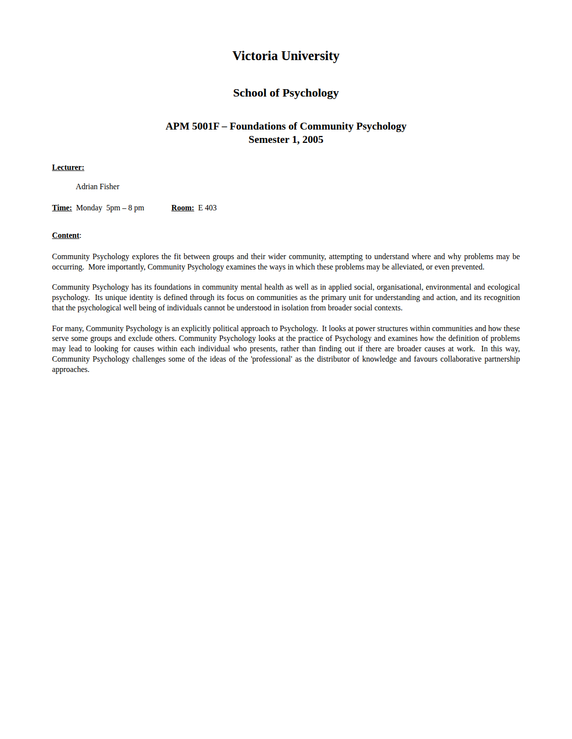Victoria University
School of Psychology
APM 5001F – Foundations of Community Psychology
Semester 1, 2005
Lecturer:
Adrian Fisher
Time: Monday 5pm – 8 pm Room: E 403
Content:
Community Psychology explores the fit between groups and their wider community, attempting to understand where and why problems may be occurring. More importantly, Community Psychology examines the ways in which these problems may be alleviated, or even prevented.
Community Psychology has its foundations in community mental health as well as in applied social, organisational, environmental and ecological psychology. Its unique identity is defined through its focus on communities as the primary unit for understanding and action, and its recognition that the psychological well being of individuals cannot be understood in isolation from broader social contexts.
For many, Community Psychology is an explicitly political approach to Psychology. It looks at power structures within communities and how these serve some groups and exclude others. Community Psychology looks at the practice of Psychology and examines how the definition of problems may lead to looking for causes within each individual who presents, rather than finding out if there are broader causes at work. In this way, Community Psychology challenges some of the ideas of the 'professional' as the distributor of knowledge and favours collaborative partnership approaches.